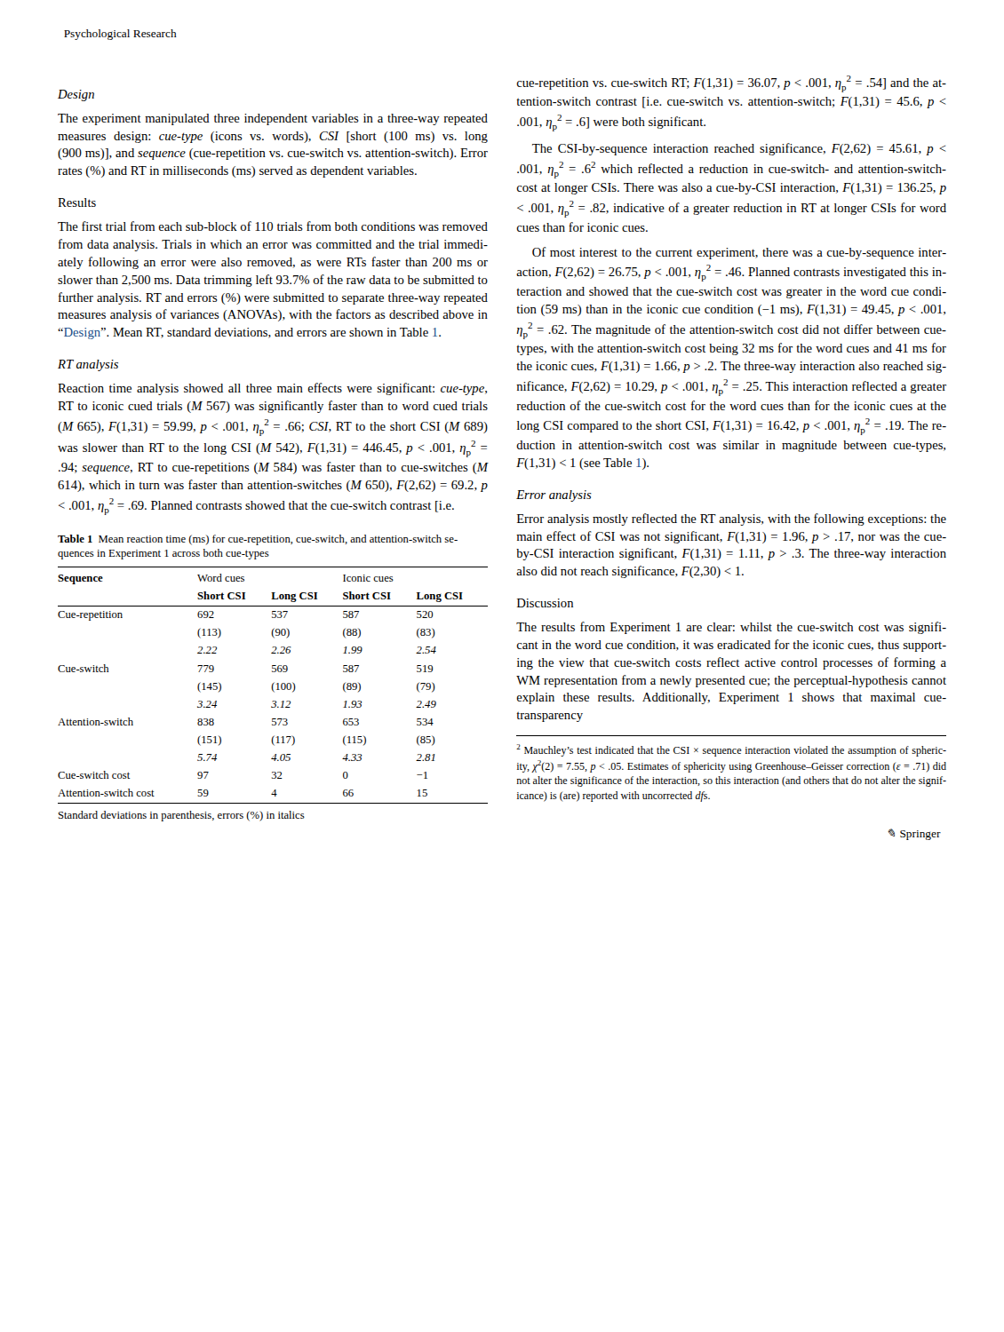Psychological Research
Design
The experiment manipulated three independent variables in a three-way repeated measures design: cue-type (icons vs. words), CSI [short (100 ms) vs. long (900 ms)], and sequence (cue-repetition vs. cue-switch vs. attention-switch). Error rates (%) and RT in milliseconds (ms) served as dependent variables.
Results
The first trial from each sub-block of 110 trials from both conditions was removed from data analysis. Trials in which an error was committed and the trial immediately following an error were also removed, as were RTs faster than 200 ms or slower than 2,500 ms. Data trimming left 93.7% of the raw data to be submitted to further analysis. RT and errors (%) were submitted to separate three-way repeated measures analysis of variances (ANOVAs), with the factors as described above in “Design”. Mean RT, standard deviations, and errors are shown in Table 1.
RT analysis
Reaction time analysis showed all three main effects were significant: cue-type, RT to iconic cued trials (M 567) was significantly faster than to word cued trials (M 665), F(1,31) = 59.99, p < .001, ηp2 = .66; CSI, RT to the short CSI (M 689) was slower than RT to the long CSI (M 542), F(1,31) = 446.45, p < .001, ηp2 = .94; sequence, RT to cue-repetitions (M 584) was faster than to cue-switches (M 614), which in turn was faster than attention-switches (M 650), F(2,62) = 69.2, p < .001, ηp2 = .69. Planned contrasts showed that the cue-switch contrast [i.e.
Table 1 Mean reaction time (ms) for cue-repetition, cue-switch, and attention-switch sequences in Experiment 1 across both cue-types
| Sequence | Word cues | Iconic cues |
| --- | --- | --- |
| Short CSI | Long CSI | Short CSI | Long CSI |
| Cue-repetition | 692 | 537 | 587 | 520 |
| | (113) | (90) | (88) | (83) |
| | 2.22 | 2.26 | 1.99 | 2.54 |
| Cue-switch | 779 | 569 | 587 | 519 |
| | (145) | (100) | (89) | (79) |
| | 3.24 | 3.12 | 1.93 | 2.49 |
| Attention-switch | 838 | 573 | 653 | 534 |
| | (151) | (117) | (115) | (85) |
| | 5.74 | 4.05 | 4.33 | 2.81 |
| Cue-switch cost | 97 | 32 | 0 | −1 |
| Attention-switch cost | 59 | 4 | 66 | 15 |
Standard deviations in parenthesis, errors (%) in italics
cue-repetition vs. cue-switch RT; F(1,31) = 36.07, p < .001, ηp2 = .54] and the attention-switch contrast [i.e. cue-switch vs. attention-switch; F(1,31) = 45.6, p < .001, ηp2 = .6] were both significant.
The CSI-by-sequence interaction reached significance, F(2,62) = 45.61, p < .001, ηp2 = .62 which reflected a reduction in cue-switch- and attention-switch-cost at longer CSIs. There was also a cue-by-CSI interaction, F(1,31) = 136.25, p < .001, ηp2 = .82, indicative of a greater reduction in RT at longer CSIs for word cues than for iconic cues.
Of most interest to the current experiment, there was a cue-by-sequence interaction, F(2,62) = 26.75, p < .001, ηp2 = .46. Planned contrasts investigated this interaction and showed that the cue-switch cost was greater in the word cue condition (59 ms) than in the iconic cue condition (−1 ms), F(1,31) = 49.45, p < .001, ηp2 = .62. The magnitude of the attention-switch cost did not differ between cue-types, with the attention-switch cost being 32 ms for the word cues and 41 ms for the iconic cues, F(1,31) = 1.66, p > .2. The three-way interaction also reached significance, F(2,62) = 10.29, p < .001, ηp2 = .25. This interaction reflected a greater reduction of the cue-switch cost for the word cues than for the iconic cues at the long CSI compared to the short CSI, F(1,31) = 16.42, p < .001, ηp2 = .19. The reduction in attention-switch cost was similar in magnitude between cue-types, F(1,31) < 1 (see Table 1).
Error analysis
Error analysis mostly reflected the RT analysis, with the following exceptions: the main effect of CSI was not significant, F(1,31) = 1.96, p > .17, nor was the cue-by-CSI interaction significant, F(1,31) = 1.11, p > .3. The three-way interaction also did not reach significance, F(2,30) < 1.
Discussion
The results from Experiment 1 are clear: whilst the cue-switch cost was significant in the word cue condition, it was eradicated for the iconic cues, thus supporting the view that cue-switch costs reflect active control processes of forming a WM representation from a newly presented cue; the perceptual-hypothesis cannot explain these results. Additionally, Experiment 1 shows that maximal cue-transparency
2 Mauchley’s test indicated that the CSI × sequence interaction violated the assumption of sphericity, χ2(2) = 7.55, p < .05. Estimates of sphericity using Greenhouse–Geisser correction (ε = .71) did not alter the significance of the interaction, so this interaction (and others that do not alter the significance) is (are) reported with uncorrected dfs.
✎Springer